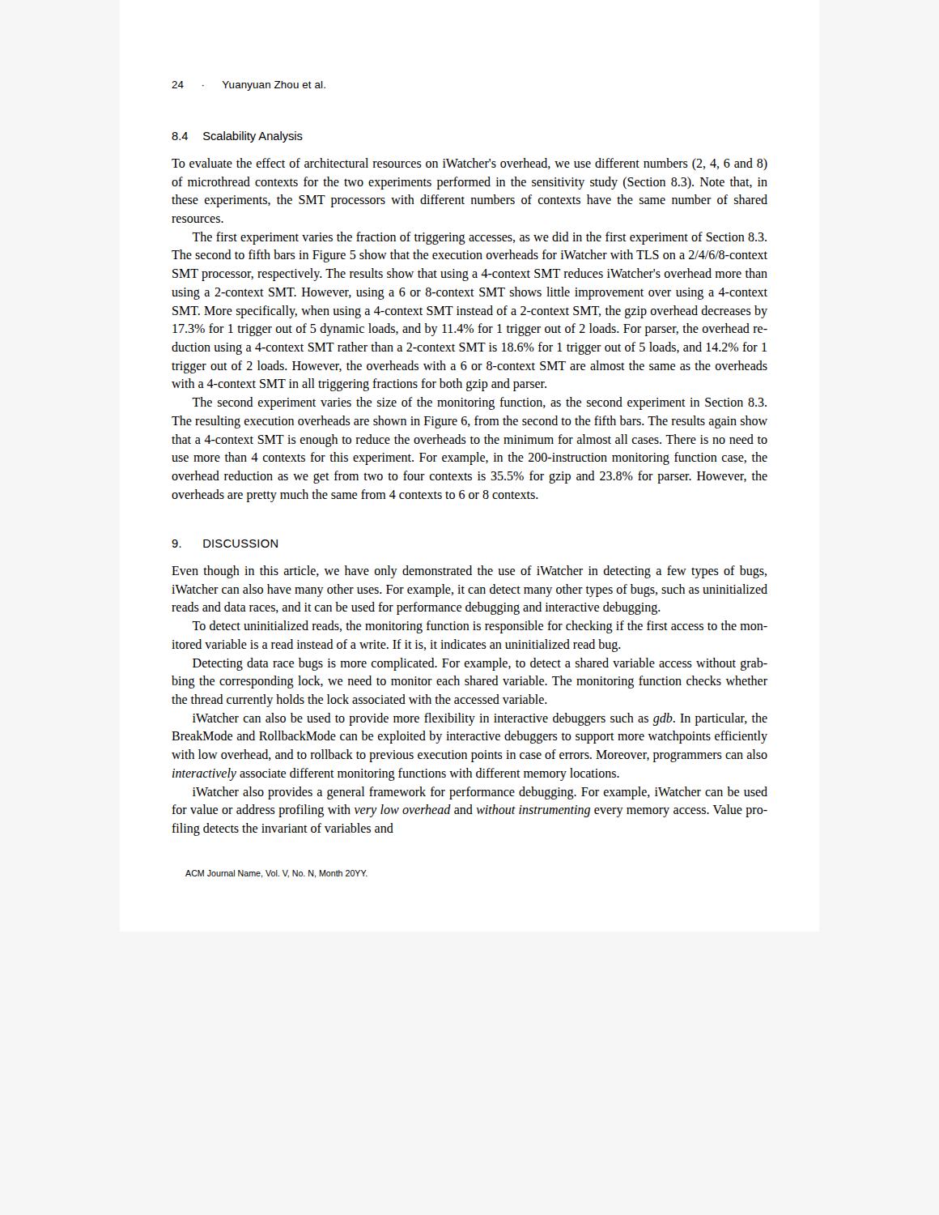24·Yuanyuan Zhou et al.
8.4 Scalability Analysis
To evaluate the effect of architectural resources on iWatcher's overhead, we use different numbers (2, 4, 6 and 8) of microthread contexts for the two experiments performed in the sensitivity study (Section 8.3). Note that, in these experiments, the SMT processors with different numbers of contexts have the same number of shared resources.
The first experiment varies the fraction of triggering accesses, as we did in the first experiment of Section 8.3. The second to fifth bars in Figure 5 show that the execution overheads for iWatcher with TLS on a 2/4/6/8-context SMT processor, respectively. The results show that using a 4-context SMT reduces iWatcher's overhead more than using a 2-context SMT. However, using a 6 or 8-context SMT shows little improvement over using a 4-context SMT. More specifically, when using a 4-context SMT instead of a 2-context SMT, the gzip overhead decreases by 17.3% for 1 trigger out of 5 dynamic loads, and by 11.4% for 1 trigger out of 2 loads. For parser, the overhead reduction using a 4-context SMT rather than a 2-context SMT is 18.6% for 1 trigger out of 5 loads, and 14.2% for 1 trigger out of 2 loads. However, the overheads with a 6 or 8-context SMT are almost the same as the overheads with a 4-context SMT in all triggering fractions for both gzip and parser.
The second experiment varies the size of the monitoring function, as the second experiment in Section 8.3. The resulting execution overheads are shown in Figure 6, from the second to the fifth bars. The results again show that a 4-context SMT is enough to reduce the overheads to the minimum for almost all cases. There is no need to use more than 4 contexts for this experiment. For example, in the 200-instruction monitoring function case, the overhead reduction as we get from two to four contexts is 35.5% for gzip and 23.8% for parser. However, the overheads are pretty much the same from 4 contexts to 6 or 8 contexts.
9. Discussion
Even though in this article, we have only demonstrated the use of iWatcher in detecting a few types of bugs, iWatcher can also have many other uses. For example, it can detect many other types of bugs, such as uninitialized reads and data races, and it can be used for performance debugging and interactive debugging.
To detect uninitialized reads, the monitoring function is responsible for checking if the first access to the monitored variable is a read instead of a write. If it is, it indicates an uninitialized read bug.
Detecting data race bugs is more complicated. For example, to detect a shared variable access without grabbing the corresponding lock, we need to monitor each shared variable. The monitoring function checks whether the thread currently holds the lock associated with the accessed variable.
iWatcher can also be used to provide more flexibility in interactive debuggers such as gdb. In particular, the BreakMode and RollbackMode can be exploited by interactive debuggers to support more watchpoints efficiently with low overhead, and to rollback to previous execution points in case of errors. Moreover, programmers can also interactively associate different monitoring functions with different memory locations.
iWatcher also provides a general framework for performance debugging. For example, iWatcher can be used for value or address profiling with very low overhead and without instrumenting every memory access. Value profiling detects the invariant of variables and
ACM Journal Name, Vol. V, No. N, Month 20YY.